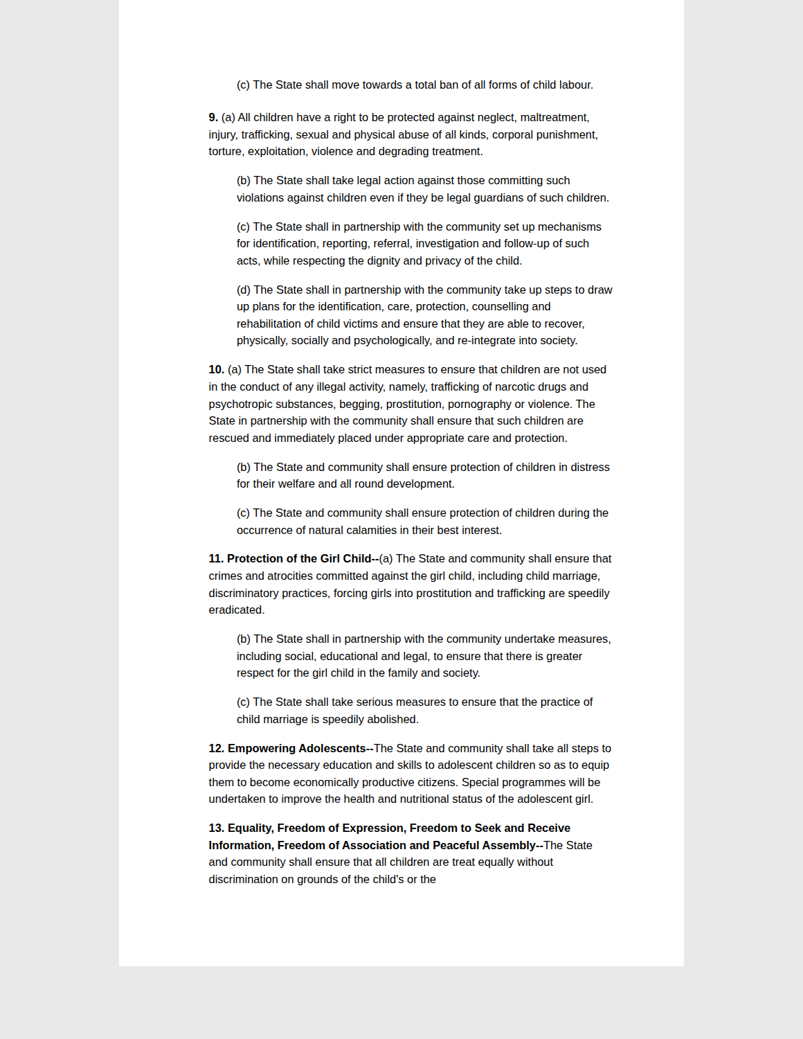(c) The State shall move towards a total ban of all forms of child labour.
9. (a) All children have a right to be protected against neglect, maltreatment, injury, trafficking, sexual and physical abuse of all kinds, corporal punishment, torture, exploitation, violence and degrading treatment.
(b) The State shall take legal action against those committing such violations against children even if they be legal guardians of such children.
(c) The State shall in partnership with the community set up mechanisms for identification, reporting, referral, investigation and follow-up of such acts, while respecting the dignity and privacy of the child.
(d) The State shall in partnership with the community take up steps to draw up plans for the identification, care, protection, counselling and rehabilitation of child victims and ensure that they are able to recover, physically, socially and psychologically, and re-integrate into society.
10. (a) The State shall take strict measures to ensure that children are not used in the conduct of any illegal activity, namely, trafficking of narcotic drugs and psychotropic substances, begging, prostitution, pornography or violence. The State in partnership with the community shall ensure that such children are rescued and immediately placed under appropriate care and protection.
(b) The State and community shall ensure protection of children in distress for their welfare and all round development.
(c) The State and community shall ensure protection of children during the occurrence of natural calamities in their best interest.
11. Protection of the Girl Child--(a) The State and community shall ensure that crimes and atrocities committed against the girl child, including child marriage, discriminatory practices, forcing girls into prostitution and trafficking are speedily eradicated.
(b) The State shall in partnership with the community undertake measures, including social, educational and legal, to ensure that there is greater respect for the girl child in the family and society.
(c) The State shall take serious measures to ensure that the practice of child marriage is speedily abolished.
12. Empowering Adolescents--The State and community shall take all steps to provide the necessary education and skills to adolescent children so as to equip them to become economically productive citizens. Special programmes will be undertaken to improve the health and nutritional status of the adolescent girl.
13. Equality, Freedom of Expression, Freedom to Seek and Receive Information, Freedom of Association and Peaceful Assembly--The State and community shall ensure that all children are treat equally without discrimination on grounds of the child's or the